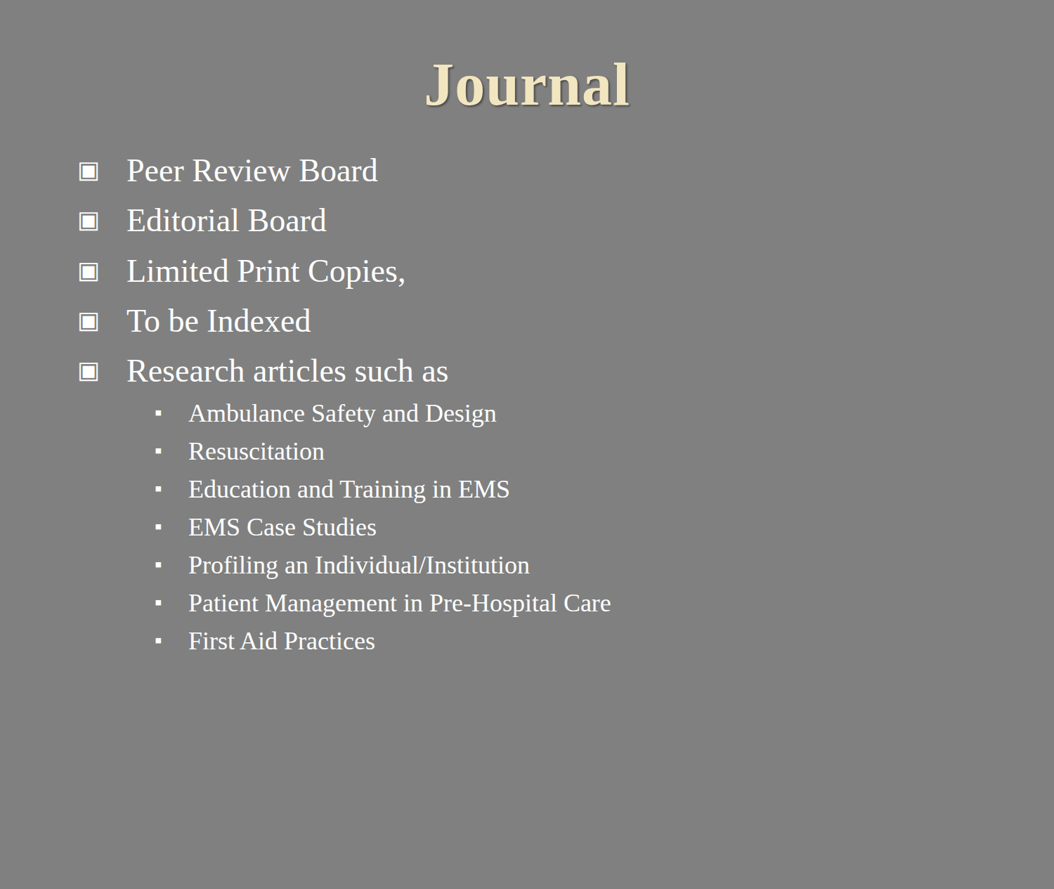Journal
Peer Review Board
Editorial Board
Limited Print Copies,
To be Indexed
Research articles such as
Ambulance Safety and Design
Resuscitation
Education and Training in EMS
EMS Case Studies
Profiling an Individual/Institution
Patient Management in Pre-Hospital Care
First Aid Practices